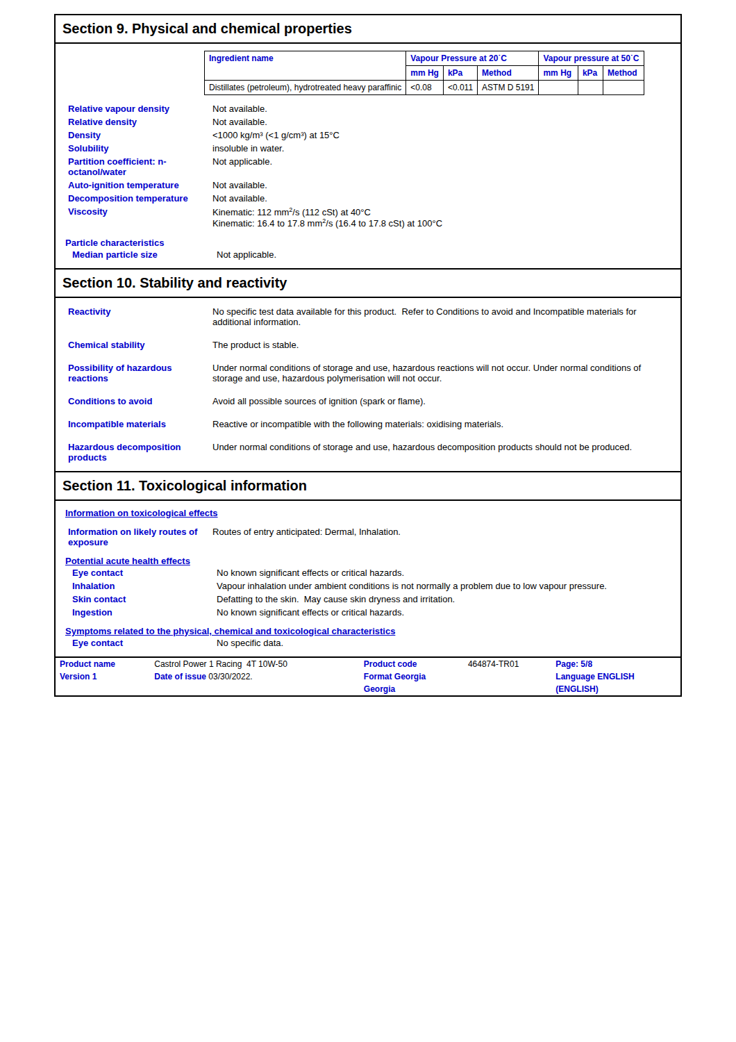Section 9. Physical and chemical properties
| Ingredient name | Vapour Pressure at 20˙C | Vapour pressure at 50˙C |
| --- | --- | --- |
| mm Hg | kPa | Method | mm Hg | kPa | Method |
| Distillates (petroleum), hydrotreated heavy paraffinic | <0.08 | <0.011 | ASTM D 5191 | | | |
| Relative vapour density | Not available. |
| Relative density | Not available. |
| Density | <1000 kg/m³ (<1 g/cm³) at 15°C |
| Solubility | insoluble in water. |
| Partition coefficient: n-octanol/water | Not applicable. |
| Auto-ignition temperature | Not available. |
| Decomposition temperature | Not available. |
| Viscosity | Kinematic: 112 mm 2 /s (112 cSt) at 40°C Kinematic: 16.4 to 17.8 mm 2 /s (16.4 to 17.8 cSt) at 100°C |
Particle characteristics
| Median particle size | Not applicable. |
Section 10. Stability and reactivity
| Reactivity | No specific test data available for this product. Refer to Conditions to avoid and Incompatible materials for additional information. |
| Chemical stability | The product is stable. |
| Possibility of hazardous reactions | Under normal conditions of storage and use, hazardous reactions will not occur. Under normal conditions of storage and use, hazardous polymerisation will not occur. |
| Conditions to avoid | Avoid all possible sources of ignition (spark or flame). |
| Incompatible materials | Reactive or incompatible with the following materials: oxidising materials. |
| Hazardous decomposition products | Under normal conditions of storage and use, hazardous decomposition products should not be produced. |
Section 11. Toxicological information
Information on toxicological effects
| Information on likely routes of exposure | Routes of entry anticipated: Dermal, Inhalation. |
Potential acute health effects
| Eye contact | No known significant effects or critical hazards. |
| Inhalation | Vapour inhalation under ambient conditions is not normally a problem due to low vapour pressure. |
| Skin contact | Defatting to the skin. May cause skin dryness and irritation. |
| Ingestion | No known significant effects or critical hazards. |
Symptoms related to the physical, chemical and toxicological characteristics
| Eye contact | No specific data. |
| Product name | Castrol Power 1 Racing 4T 10W-50 | Product code | 464874-TR01 | Page: 5/8 |
| Version 1 | Date of issue 03/30/2022. | Format Georgia | | Language ENGLISH |
| | | Georgia | | (ENGLISH) |